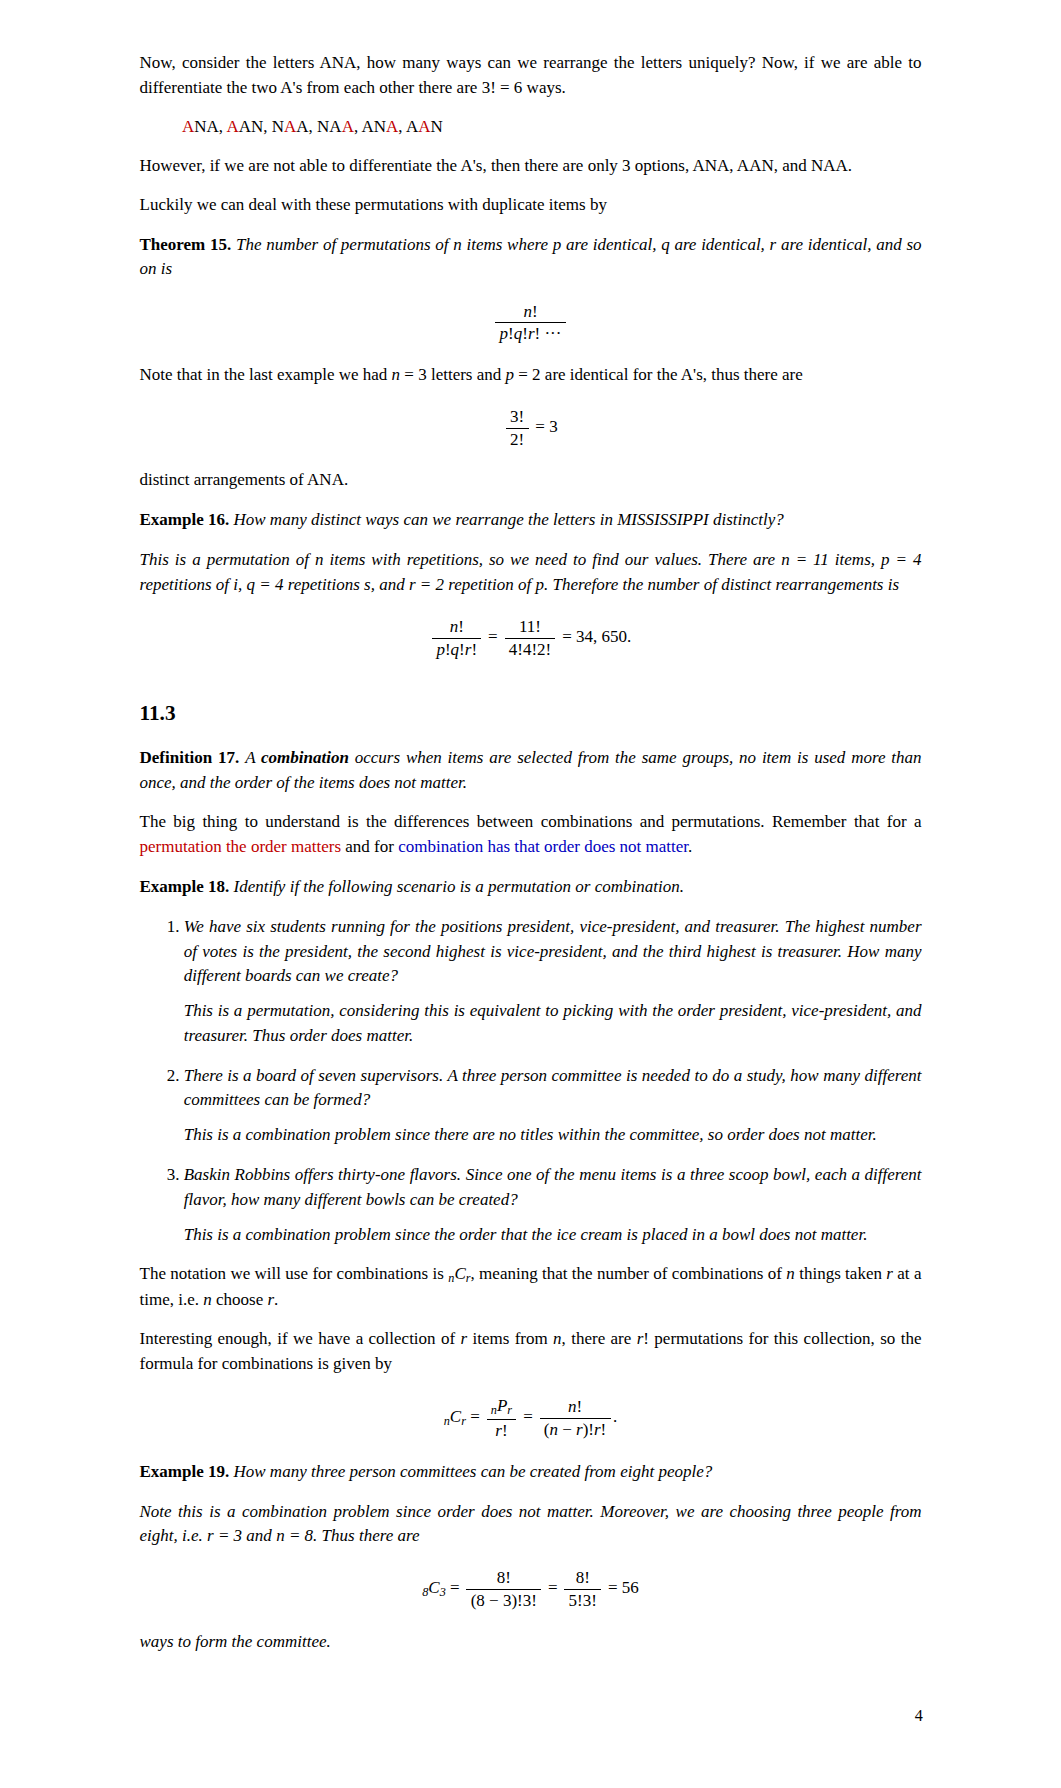Now, consider the letters ANA, how many ways can we rearrange the letters uniquely? Now, if we are able to differentiate the two A's from each other there are 3! = 6 ways.
ANA, AAN, NAA, NAA, ANA, AAN
However, if we are not able to differentiate the A's, then there are only 3 options, ANA, AAN, and NAA.
Luckily we can deal with these permutations with duplicate items by
Theorem 15. The number of permutations of n items where p are identical, q are identical, r are identical, and so on is
n!p!q!r! ···
Note that in the last example we had n = 3 letters and p = 2 are identical for the A's, thus there are
3!2! = 3
distinct arrangements of ANA.
Example 16. How many distinct ways can we rearrange the letters in MISSISSIPPI distinctly?
This is a permutation of n items with repetitions, so we need to find our values. There are n = 11 items, p = 4 repetitions of i, q = 4 repetitions s, and r = 2 repetition of p. Therefore the number of distinct rearrangements is
n!p!q!r! = 11!4!4!2! = 34, 650.
11.3
Definition 17. A combination occurs when items are selected from the same groups, no item is used more than once, and the order of the items does not matter.
The big thing to understand is the differences between combinations and permutations. Remember that for a permutation the order matters and for combination has that order does not matter.
Example 18. Identify if the following scenario is a permutation or combination.
We have six students running for the positions president, vice-president, and treasurer. The highest number of votes is the president, the second highest is vice-president, and the third highest is treasurer. How many different boards can we create?
This is a permutation, considering this is equivalent to picking with the order president, vice-president, and treasurer. Thus order does matter.
There is a board of seven supervisors. A three person committee is needed to do a study, how many different committees can be formed?
This is a combination problem since there are no titles within the committee, so order does not matter.
Baskin Robbins offers thirty-one flavors. Since one of the menu items is a three scoop bowl, each a different flavor, how many different bowls can be created?
This is a combination problem since the order that the ice cream is placed in a bowl does not matter.
The notation we will use for combinations is nCr, meaning that the number of combinations of n things taken r at a time, i.e. n choose r.
Interesting enough, if we have a collection of r items from n, there are r! permutations for this collection, so the formula for combinations is given by
nCr = nPr r! = n!(n − r)!r!.
Example 19. How many three person committees can be created from eight people?
Note this is a combination problem since order does not matter. Moreover, we are choosing three people from eight, i.e. r = 3 and n = 8. Thus there are
8C3 = 8!(8 − 3)!3! = 8!5!3! = 56
ways to form the committee.
4